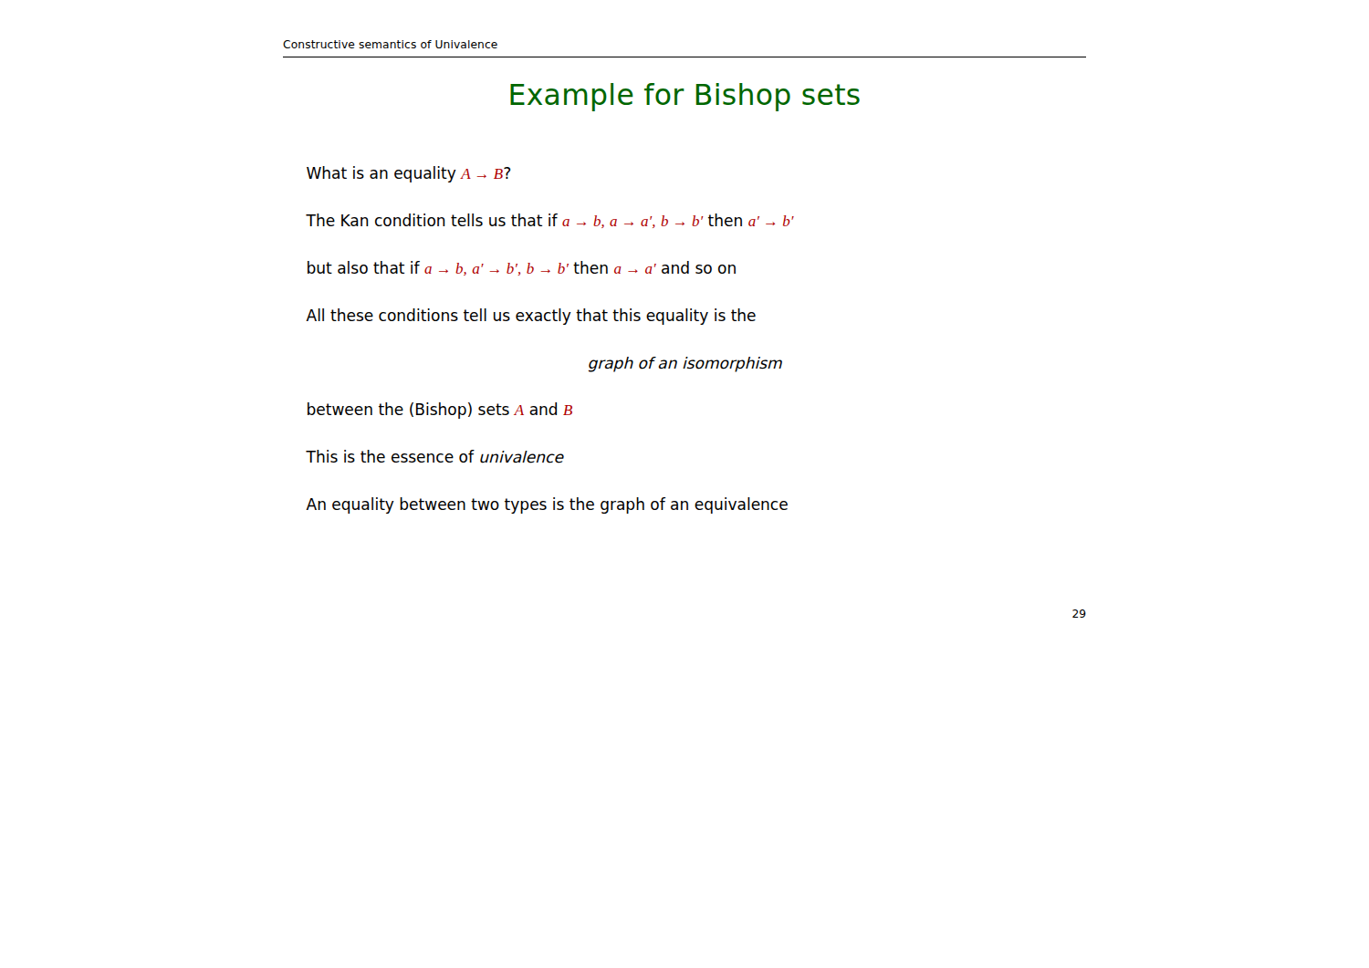Constructive semantics of Univalence
Example for Bishop sets
What is an equality A → B?
The Kan condition tells us that if a → b, a → a′, b → b′ then a′ → b′
but also that if a → b, a′ → b′, b → b′ then a → a′ and so on
All these conditions tell us exactly that this equality is the
graph of an isomorphism
between the (Bishop) sets A and B
This is the essence of univalence
An equality between two types is the graph of an equivalence
29